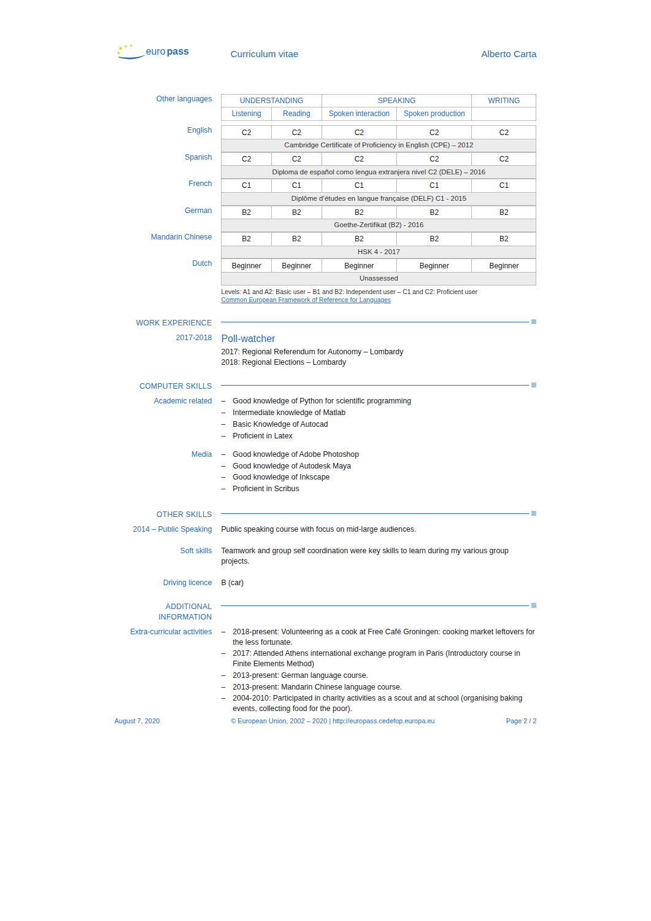euro pass
Curriculum vitae
Alberto Carta
Other languages
| UNDERSTANDING | SPEAKING | WRITING |
| --- | --- | --- |
| Listening | Reading | Spoken interaction | Spoken production | |
English
| C2 | C2 | C2 | C2 | C2 |
| Cambridge Certificate of Proficiency in English (CPE) – 2012 |
Spanish
| C2 | C2 | C2 | C2 | C2 |
| Diploma de español como lengua extranjera nivel C2 (DELE) – 2016 |
French
| C1 | C1 | C1 | C1 | C1 |
| Diplôme d’études en langue française (DELF) C1 - 2015 |
German
| B2 | B2 | B2 | B2 | B2 |
| Goethe-Zertifikat (B2) - 2016 |
Mandarin Chinese
| B2 | B2 | B2 | B2 | B2 |
| HSK 4 - 2017 |
Dutch
| Beginner | Beginner | Beginner | Beginner | Beginner |
| Unassessed |
Levels: A1 and A2: Basic user – B1 and B2: Independent user – C1 and C2: Proficient user
Common European Framework of Reference for Languages
WORK EXPERIENCE
2017-2018
Poll-watcher
2017: Regional Referendum for Autonomy – Lombardy
2018: Regional Elections – Lombardy
COMPUTER SKILLS
Academic related
Good knowledge of Python for scientific programming
Intermediate knowledge of Matlab
Basic Knowledge of Autocad
Proficient in Latex
Media
Good knowledge of Adobe Photoshop
Good knowledge of Autodesk Maya
Good knowledge of Inkscape
Proficient in Scribus
OTHER SKILLS
2014 – Public Speaking
Public speaking course with focus on mid-large audiences.
Soft skills
Teamwork and group self coordination were key skills to learn during my various group projects.
Driving licence
B (car)
ADDITIONAL INFORMATION
Extra-curricular activities
2018-present: Volunteering as a cook at Free Café Groningen: cooking market leftovers for the less fortunate.
2017: Attended Athens international exchange program in Paris (Introductory course in Finite Elements Method)
2013-present: German language course.
2013-present: Mandarin Chinese language course.
2004-2010: Participated in charity activities as a scout and at school (organising baking events, collecting food for the poor).
August 7, 2020
© European Union, 2002 – 2020 | http://europass.cedefop.europa.eu
Page 2 / 2